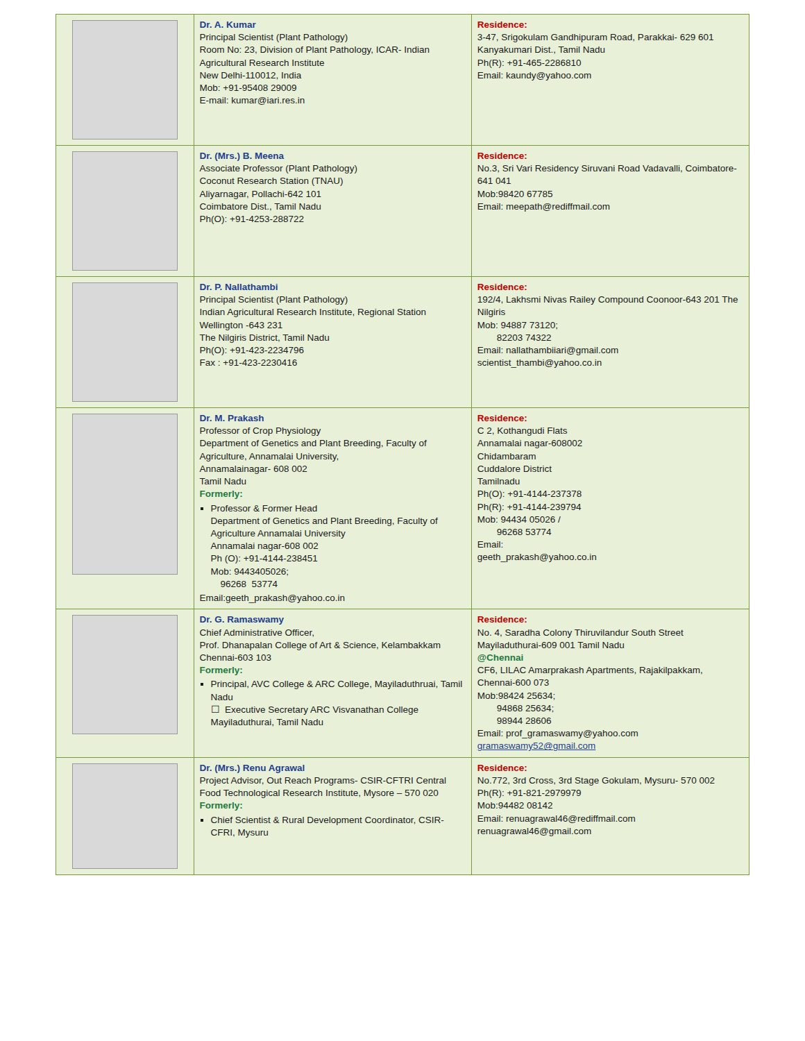| | Dr. A. Kumar Principal Scientist (Plant Pathology) Room No: 23, Division of Plant Pathology, ICAR- Indian Agricultural Research Institute New Delhi-110012, India Mob: +91-95408 29009 E-mail: kumar@iari.res.in | Residence: 3-47, Srigokulam Gandhipuram Road, Parakkai- 629 601 Kanyakumari Dist., Tamil Nadu Ph(R): +91-465-2286810 Email: kaundy@yahoo.com |
| | Dr. (Mrs.) B. Meena Associate Professor (Plant Pathology) Coconut Research Station (TNAU) Aliyarnagar, Pollachi-642 101 Coimbatore Dist., Tamil Nadu Ph(O): +91-4253-288722 | Residence: No.3, Sri Vari Residency Siruvani Road Vadavalli, Coimbatore- 641 041 Mob:98420 67785 Email: meepath@rediffmail.com |
| | Dr. P. Nallathambi Principal Scientist (Plant Pathology) Indian Agricultural Research Institute, Regional Station Wellington -643 231 The Nilgiris District, Tamil Nadu Ph(O): +91-423-2234796 Fax : +91-423-2230416 | Residence: 192/4, Lakhsmi Nivas Railey Compound Coonoor-643 201 The Nilgiris Mob: 94887 73120; 82203 74322 Email: nallathambiiari@gmail.com scientist_thambi@yahoo.co.in |
| | Dr. M. Prakash Professor of Crop Physiology Department of Genetics and Plant Breeding, Faculty of Agriculture, Annamalai University, Annamalainagar- 608 002 Tamil Nadu Formerly: Professor & Former Head Department of Genetics and Plant Breeding, Faculty of Agriculture Annamalai University Annamalai nagar-608 002 Ph (O): +91-4144-238451 Mob: 9443405026; 96268 53774 Email:geeth_prakash@yahoo.co.in | Residence: C 2, Kothangudi Flats Annamalai nagar-608002 Chidambaram Cuddalore District Tamilnadu Ph(O): +91-4144-237378 Ph(R): +91-4144-239794 Mob: 94434 05026 / 96268 53774 Email: geeth_prakash@yahoo.co.in |
| | Dr. G. Ramaswamy Chief Administrative Officer, Prof. Dhanapalan College of Art & Science, Kelambakkam Chennai-603 103 Formerly: Principal, AVC College & ARC College, Mayiladuthruai, Tamil Nadu ☐ Executive Secretary ARC Visvanathan College Mayiladuthurai, Tamil Nadu | Residence: No. 4, Saradha Colony Thiruvilandur South Street Mayiladuthurai-609 001 Tamil Nadu @Chennai CF6, LILAC Amarprakash Apartments, Rajakilpakkam, Chennai-600 073 Mob:98424 25634; 94868 25634; 98944 28606 Email: prof_gramaswamy@yahoo.com gramaswamy52@gmail.com |
| | Dr. (Mrs.) Renu Agrawal Project Advisor, Out Reach Programs- CSIR-CFTRI Central Food Technological Research Institute, Mysore – 570 020 Formerly: Chief Scientist & Rural Development Coordinator, CSIR-CFRI, Mysuru | Residence: No.772, 3rd Cross, 3rd Stage Gokulam, Mysuru- 570 002 Ph(R): +91-821-2979979 Mob:94482 08142 Email: renuagrawal46@rediffmail.com renuagrawal46@gmail.com |